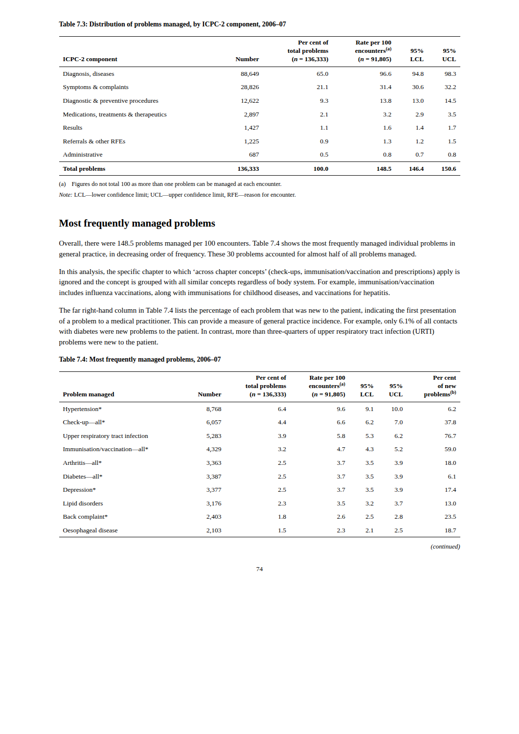Table 7.3: Distribution of problems managed, by ICPC-2 component, 2006–07
| ICPC-2 component | Number | Per cent of total problems ( n = 136,333) | Rate per 100 encounters (a) ( n = 91,805) | 95% LCL | 95% UCL |
| --- | --- | --- | --- | --- | --- |
| Diagnosis, diseases | 88,649 | 65.0 | 96.6 | 94.8 | 98.3 |
| Symptoms & complaints | 28,826 | 21.1 | 31.4 | 30.6 | 32.2 |
| Diagnostic & preventive procedures | 12,622 | 9.3 | 13.8 | 13.0 | 14.5 |
| Medications, treatments & therapeutics | 2,897 | 2.1 | 3.2 | 2.9 | 3.5 |
| Results | 1,427 | 1.1 | 1.6 | 1.4 | 1.7 |
| Referrals & other RFEs | 1,225 | 0.9 | 1.3 | 1.2 | 1.5 |
| Administrative | 687 | 0.5 | 0.8 | 0.7 | 0.8 |
| Total problems | 136,333 | 100.0 | 148.5 | 146.4 | 150.6 |
(a) Figures do not total 100 as more than one problem can be managed at each encounter.
Note: LCL—lower confidence limit; UCL—upper confidence limit, RFE—reason for encounter.
Most frequently managed problems
Overall, there were 148.5 problems managed per 100 encounters. Table 7.4 shows the most frequently managed individual problems in general practice, in decreasing order of frequency. These 30 problems accounted for almost half of all problems managed.
In this analysis, the specific chapter to which ‘across chapter concepts’ (check-ups, immunisation/vaccination and prescriptions) apply is ignored and the concept is grouped with all similar concepts regardless of body system. For example, immunisation/vaccination includes influenza vaccinations, along with immunisations for childhood diseases, and vaccinations for hepatitis.
The far right-hand column in Table 7.4 lists the percentage of each problem that was new to the patient, indicating the first presentation of a problem to a medical practitioner. This can provide a measure of general practice incidence. For example, only 6.1% of all contacts with diabetes were new problems to the patient. In contrast, more than three-quarters of upper respiratory tract infection (URTI) problems were new to the patient.
Table 7.4: Most frequently managed problems, 2006–07
| Problem managed | Number | Per cent of total problems ( n = 136,333) | Rate per 100 encounters (a) ( n = 91,805) | 95% LCL | 95% UCL | Per cent of new problems (b) |
| --- | --- | --- | --- | --- | --- | --- |
| Hypertension* | 8,768 | 6.4 | 9.6 | 9.1 | 10.0 | 6.2 |
| Check-up—all* | 6,057 | 4.4 | 6.6 | 6.2 | 7.0 | 37.8 |
| Upper respiratory tract infection | 5,283 | 3.9 | 5.8 | 5.3 | 6.2 | 76.7 |
| Immunisation/vaccination—all* | 4,329 | 3.2 | 4.7 | 4.3 | 5.2 | 59.0 |
| Arthritis—all* | 3,363 | 2.5 | 3.7 | 3.5 | 3.9 | 18.0 |
| Diabetes—all* | 3,387 | 2.5 | 3.7 | 3.5 | 3.9 | 6.1 |
| Depression* | 3,377 | 2.5 | 3.7 | 3.5 | 3.9 | 17.4 |
| Lipid disorders | 3,176 | 2.3 | 3.5 | 3.2 | 3.7 | 13.0 |
| Back complaint* | 2,403 | 1.8 | 2.6 | 2.5 | 2.8 | 23.5 |
| Oesophageal disease | 2,103 | 1.5 | 2.3 | 2.1 | 2.5 | 18.7 |
(continued)
74